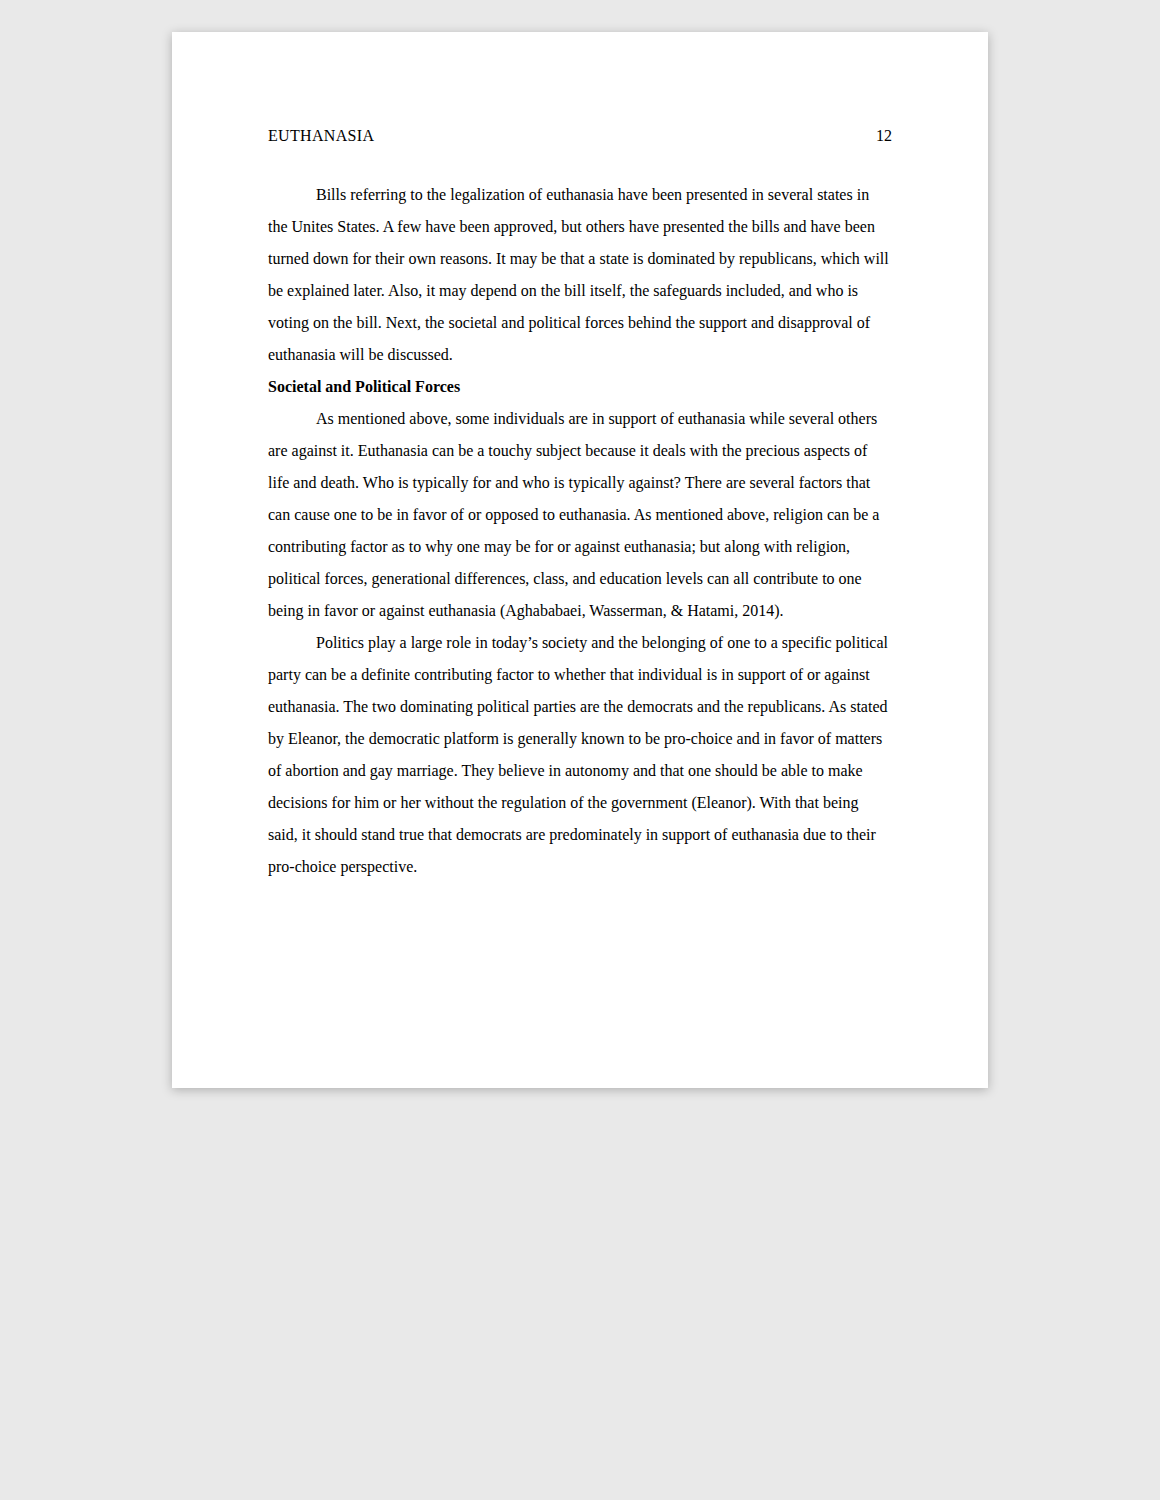Euthanasia 12
Bills referring to the legalization of euthanasia have been presented in several states in the Unites States. A few have been approved, but others have presented the bills and have been turned down for their own reasons. It may be that a state is dominated by republicans, which will be explained later. Also, it may depend on the bill itself, the safeguards included, and who is voting on the bill. Next, the societal and political forces behind the support and disapproval of euthanasia will be discussed.
Societal and Political Forces
As mentioned above, some individuals are in support of euthanasia while several others are against it. Euthanasia can be a touchy subject because it deals with the precious aspects of life and death. Who is typically for and who is typically against? There are several factors that can cause one to be in favor of or opposed to euthanasia. As mentioned above, religion can be a contributing factor as to why one may be for or against euthanasia; but along with religion, political forces, generational differences, class, and education levels can all contribute to one being in favor or against euthanasia (Aghababaei, Wasserman, & Hatami, 2014).
Politics play a large role in today’s society and the belonging of one to a specific political party can be a definite contributing factor to whether that individual is in support of or against euthanasia. The two dominating political parties are the democrats and the republicans. As stated by Eleanor, the democratic platform is generally known to be pro-choice and in favor of matters of abortion and gay marriage. They believe in autonomy and that one should be able to make decisions for him or her without the regulation of the government (Eleanor). With that being said, it should stand true that democrats are predominately in support of euthanasia due to their pro-choice perspective.